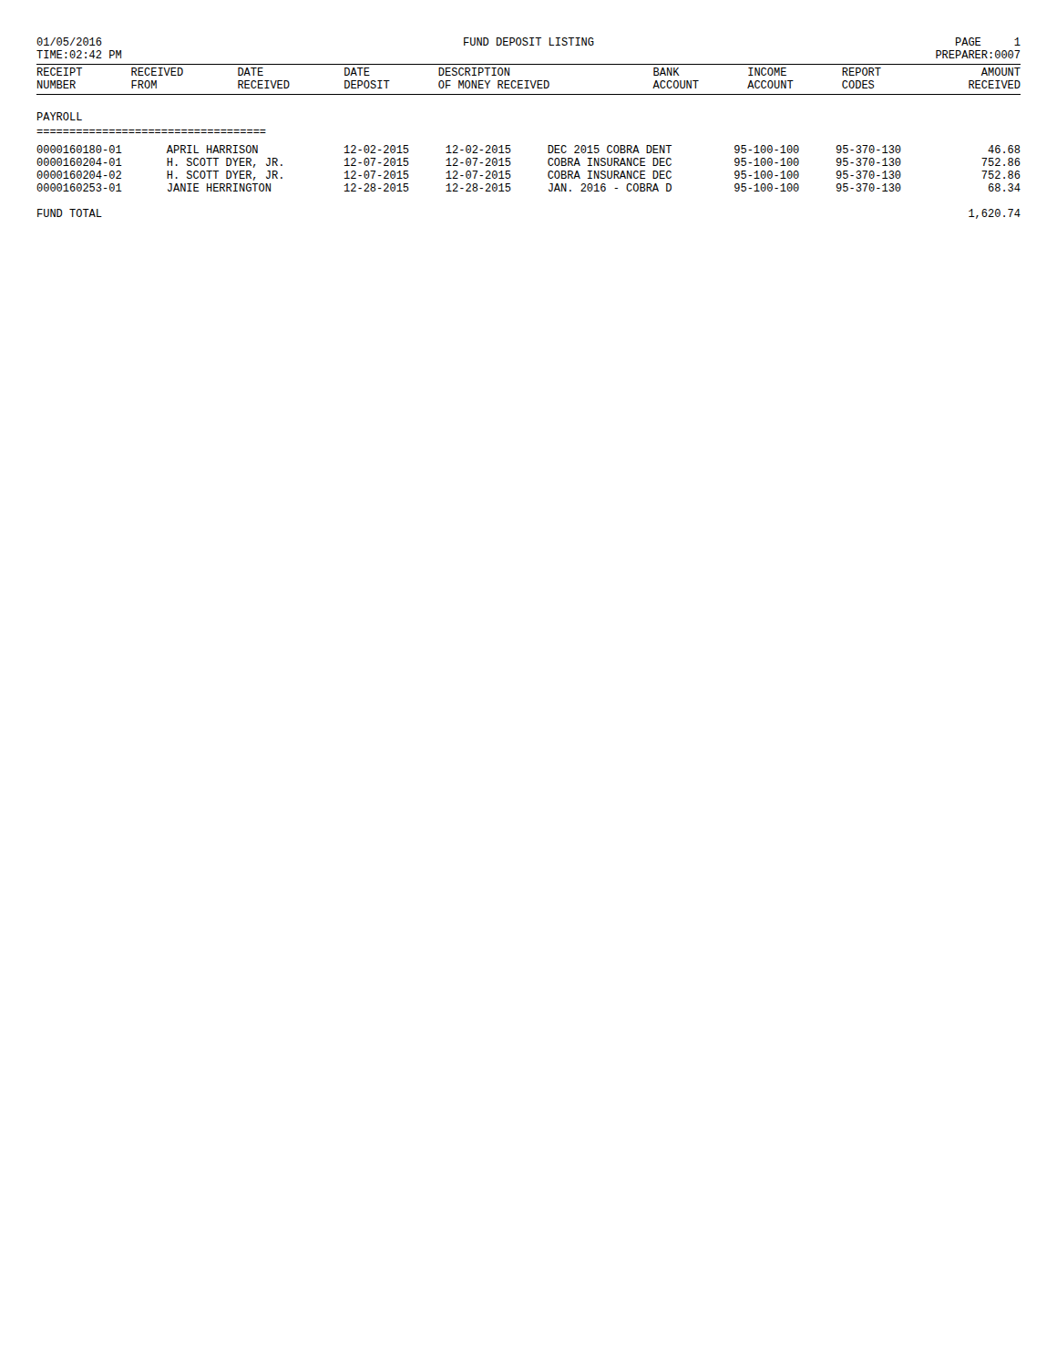01/05/2016 FUND DEPOSIT LISTING PAGE 1
TIME:02:42 PM PREPARER:0007
| RECEIPT | RECEIVED | DATE | DATE | DESCRIPTION | BANK | INCOME | REPORT | AMOUNT |
| --- | --- | --- | --- | --- | --- | --- | --- | --- |
| NUMBER | FROM | RECEIVED | DEPOSIT | OF MONEY RECEIVED | ACCOUNT | ACCOUNT | CODES | RECEIVED |
PAYROLL
===================================
| 0000160180-01 | APRIL HARRISON | 12-02-2015 | 12-02-2015 | DEC 2015 COBRA DENT | 95-100-100 | 95-370-130 | | 46.68 |
| 0000160204-01 | H. SCOTT DYER, JR. | 12-07-2015 | 12-07-2015 | COBRA INSURANCE DEC | 95-100-100 | 95-370-130 | | 752.86 |
| 0000160204-02 | H. SCOTT DYER, JR. | 12-07-2015 | 12-07-2015 | COBRA INSURANCE DEC | 95-100-100 | 95-370-130 | | 752.86 |
| 0000160253-01 | JANIE HERRINGTON | 12-28-2015 | 12-28-2015 | JAN. 2016 - COBRA D | 95-100-100 | 95-370-130 | | 68.34 |
| FUND TOTAL | 1,620.74 |